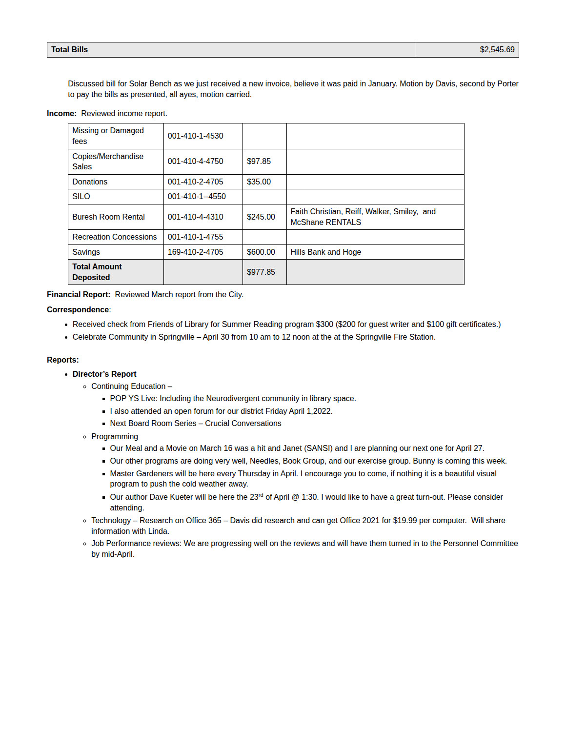| Total Bills | $2,545.69 |
Discussed bill for Solar Bench as we just received a new invoice, believe it was paid in January. Motion by Davis, second by Porter to pay the bills as presented, all ayes, motion carried.
Income: Reviewed income report.
| Missing or Damaged fees | 001-410-1-4530 | | |
| Copies/Merchandise Sales | 001-410-4-4750 | $97.85 | |
| Donations | 001-410-2-4705 | $35.00 | |
| SILO | 001-410-1--4550 | | |
| Buresh Room Rental | 001-410-4-4310 | $245.00 | Faith Christian, Reiff, Walker, Smiley, and McShane RENTALS |
| Recreation Concessions | 001-410-1-4755 | | |
| Savings | 169-410-2-4705 | $600.00 | Hills Bank and Hoge |
| Total Amount Deposited | | $977.85 | |
Financial Report: Reviewed March report from the City.
Correspondence:
Received check from Friends of Library for Summer Reading program $300 ($200 for guest writer and $100 gift certificates.)
Celebrate Community in Springville – April 30 from 10 am to 12 noon at the at the Springville Fire Station.
Reports:
Director’s Report
Continuing Education –
POP YS Live: Including the Neurodivergent community in library space.
I also attended an open forum for our district Friday April 1,2022.
Next Board Room Series – Crucial Conversations
Programming
Our Meal and a Movie on March 16 was a hit and Janet (SANSI) and I are planning our next one for April 27.
Our other programs are doing very well, Needles, Book Group, and our exercise group. Bunny is coming this week.
Master Gardeners will be here every Thursday in April. I encourage you to come, if nothing it is a beautiful visual program to push the cold weather away.
Our author Dave Kueter will be here the 23rd of April @ 1:30. I would like to have a great turn-out. Please consider attending.
Technology – Research on Office 365 – Davis did research and can get Office 2021 for $19.99 per computer. Will share information with Linda.
Job Performance reviews: We are progressing well on the reviews and will have them turned in to the Personnel Committee by mid-April.